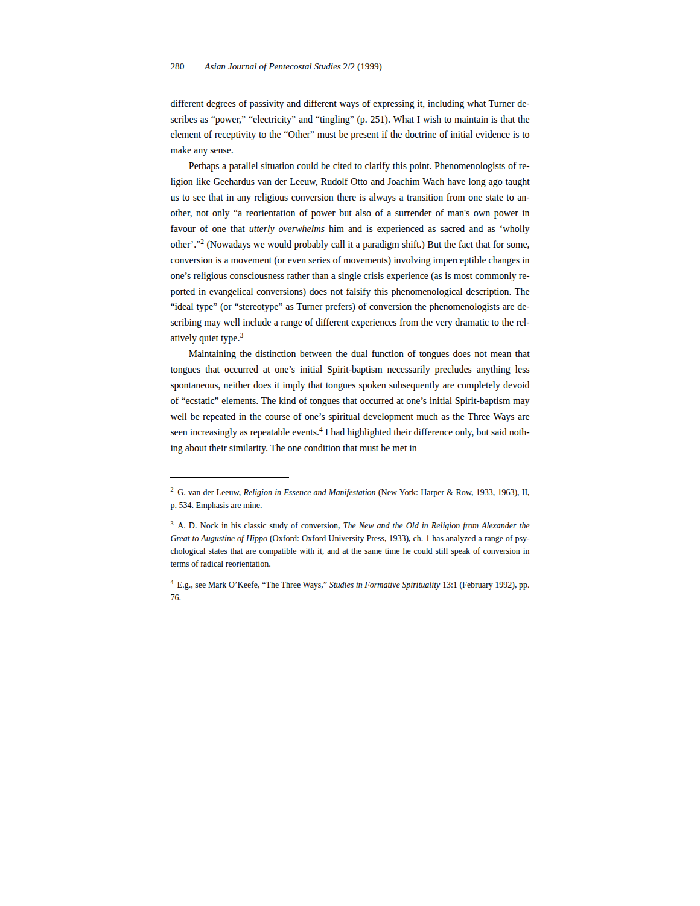280 Asian Journal of Pentecostal Studies 2/2 (1999)
different degrees of passivity and different ways of expressing it, including what Turner describes as “power,” “electricity” and “tingling” (p. 251). What I wish to maintain is that the element of receptivity to the “Other” must be present if the doctrine of initial evidence is to make any sense.
Perhaps a parallel situation could be cited to clarify this point. Phenomenologists of religion like Geehardus van der Leeuw, Rudolf Otto and Joachim Wach have long ago taught us to see that in any religious conversion there is always a transition from one state to another, not only “a reorientation of power but also of a surrender of man's own power in favour of one that utterly overwhelms him and is experienced as sacred and as ‘wholly other’.”2 (Nowadays we would probably call it a paradigm shift.) But the fact that for some, conversion is a movement (or even series of movements) involving imperceptible changes in one’s religious consciousness rather than a single crisis experience (as is most commonly reported in evangelical conversions) does not falsify this phenomenological description. The “ideal type” (or “stereotype” as Turner prefers) of conversion the phenomenologists are describing may well include a range of different experiences from the very dramatic to the relatively quiet type.3
Maintaining the distinction between the dual function of tongues does not mean that tongues that occurred at one’s initial Spirit-baptism necessarily precludes anything less spontaneous, neither does it imply that tongues spoken subsequently are completely devoid of “ecstatic” elements. The kind of tongues that occurred at one’s initial Spirit-baptism may well be repeated in the course of one’s spiritual development much as the Three Ways are seen increasingly as repeatable events.4 I had highlighted their difference only, but said nothing about their similarity. The one condition that must be met in
2 G. van der Leeuw, Religion in Essence and Manifestation (New York: Harper & Row, 1933, 1963), II, p. 534. Emphasis are mine.
3 A. D. Nock in his classic study of conversion, The New and the Old in Religion from Alexander the Great to Augustine of Hippo (Oxford: Oxford University Press, 1933), ch. 1 has analyzed a range of psychological states that are compatible with it, and at the same time he could still speak of conversion in terms of radical reorientation.
4 E.g., see Mark O’Keefe, “The Three Ways,” Studies in Formative Spirituality 13:1 (February 1992), pp. 76.